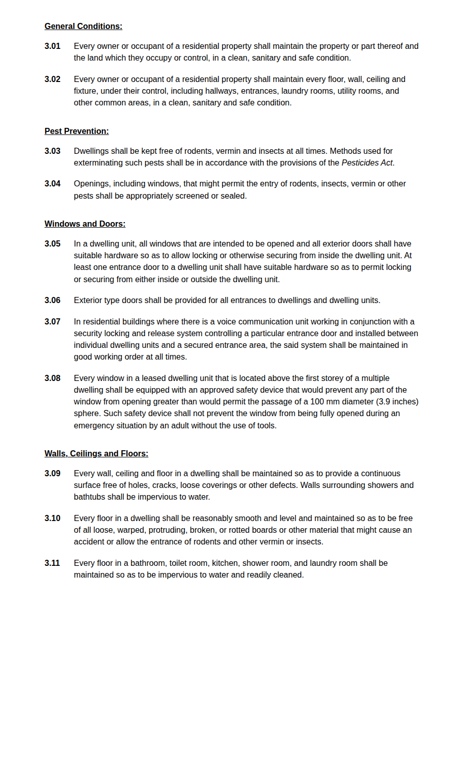General Conditions:
3.01
Every owner or occupant of a residential property shall maintain the property or part thereof and the land which they occupy or control, in a clean, sanitary and safe condition.
3.02
Every owner or occupant of a residential property shall maintain every floor, wall, ceiling and fixture, under their control, including hallways, entrances, laundry rooms, utility rooms, and other common areas, in a clean, sanitary and safe condition.
Pest Prevention:
3.03
Dwellings shall be kept free of rodents, vermin and insects at all times. Methods used for exterminating such pests shall be in accordance with the provisions of the Pesticides Act.
3.04
Openings, including windows, that might permit the entry of rodents, insects, vermin or other pests shall be appropriately screened or sealed.
Windows and Doors:
3.05
In a dwelling unit, all windows that are intended to be opened and all exterior doors shall have suitable hardware so as to allow locking or otherwise securing from inside the dwelling unit. At least one entrance door to a dwelling unit shall have suitable hardware so as to permit locking or securing from either inside or outside the dwelling unit.
3.06
Exterior type doors shall be provided for all entrances to dwellings and dwelling units.
3.07
In residential buildings where there is a voice communication unit working in conjunction with a security locking and release system controlling a particular entrance door and installed between individual dwelling units and a secured entrance area, the said system shall be maintained in good working order at all times.
3.08
Every window in a leased dwelling unit that is located above the first storey of a multiple dwelling shall be equipped with an approved safety device that would prevent any part of the window from opening greater than would permit the passage of a 100 mm diameter (3.9 inches) sphere. Such safety device shall not prevent the window from being fully opened during an emergency situation by an adult without the use of tools.
Walls, Ceilings and Floors:
3.09
Every wall, ceiling and floor in a dwelling shall be maintained so as to provide a continuous surface free of holes, cracks, loose coverings or other defects. Walls surrounding showers and bathtubs shall be impervious to water.
3.10
Every floor in a dwelling shall be reasonably smooth and level and maintained so as to be free of all loose, warped, protruding, broken, or rotted boards or other material that might cause an accident or allow the entrance of rodents and other vermin or insects.
3.11
Every floor in a bathroom, toilet room, kitchen, shower room, and laundry room shall be maintained so as to be impervious to water and readily cleaned.